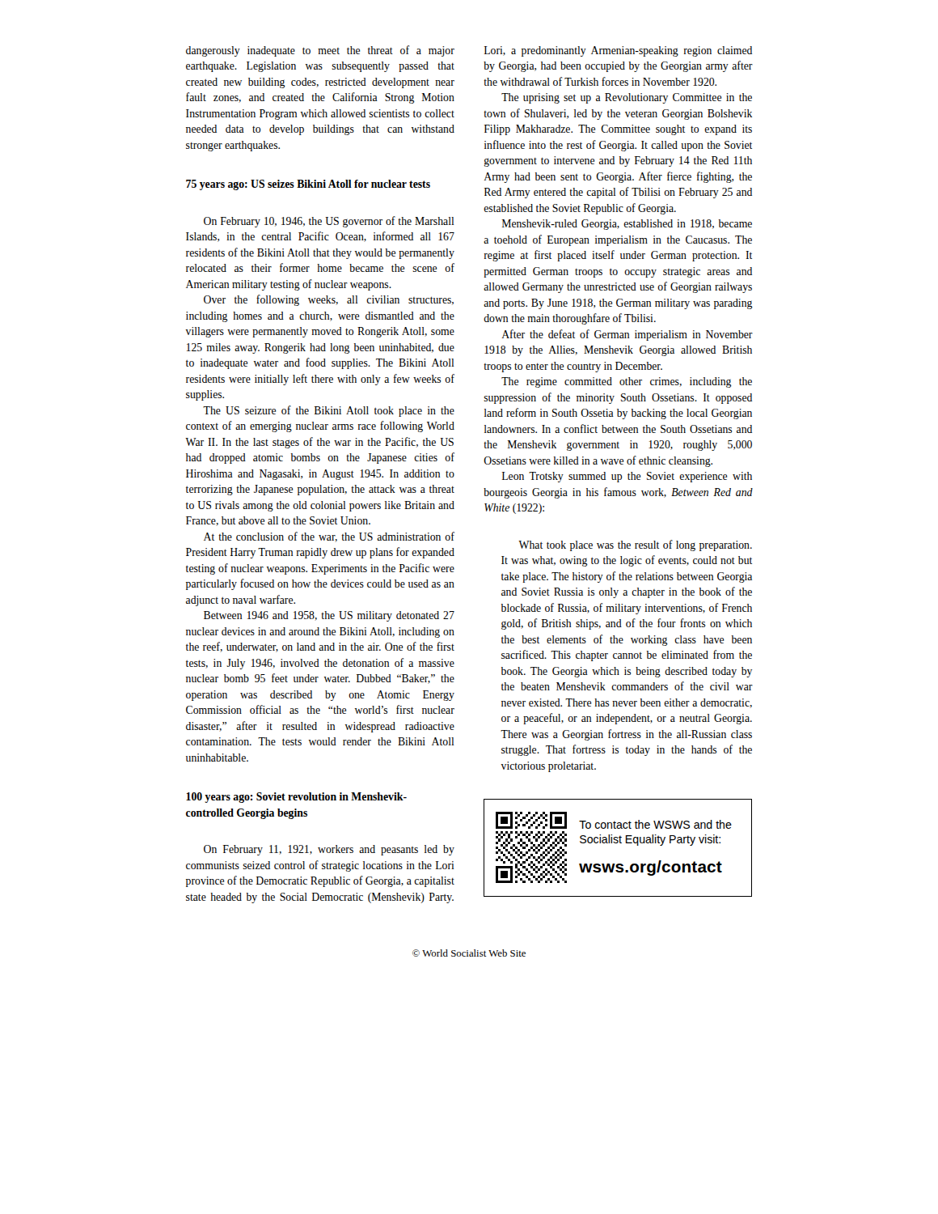dangerously inadequate to meet the threat of a major earthquake. Legislation was subsequently passed that created new building codes, restricted development near fault zones, and created the California Strong Motion Instrumentation Program which allowed scientists to collect needed data to develop buildings that can withstand stronger earthquakes.
75 years ago: US seizes Bikini Atoll for nuclear tests
On February 10, 1946, the US governor of the Marshall Islands, in the central Pacific Ocean, informed all 167 residents of the Bikini Atoll that they would be permanently relocated as their former home became the scene of American military testing of nuclear weapons.
Over the following weeks, all civilian structures, including homes and a church, were dismantled and the villagers were permanently moved to Rongerik Atoll, some 125 miles away. Rongerik had long been uninhabited, due to inadequate water and food supplies. The Bikini Atoll residents were initially left there with only a few weeks of supplies.
The US seizure of the Bikini Atoll took place in the context of an emerging nuclear arms race following World War II. In the last stages of the war in the Pacific, the US had dropped atomic bombs on the Japanese cities of Hiroshima and Nagasaki, in August 1945. In addition to terrorizing the Japanese population, the attack was a threat to US rivals among the old colonial powers like Britain and France, but above all to the Soviet Union.
At the conclusion of the war, the US administration of President Harry Truman rapidly drew up plans for expanded testing of nuclear weapons. Experiments in the Pacific were particularly focused on how the devices could be used as an adjunct to naval warfare.
Between 1946 and 1958, the US military detonated 27 nuclear devices in and around the Bikini Atoll, including on the reef, underwater, on land and in the air. One of the first tests, in July 1946, involved the detonation of a massive nuclear bomb 95 feet under water. Dubbed “Baker,” the operation was described by one Atomic Energy Commission official as the “the world’s first nuclear disaster,” after it resulted in widespread radioactive contamination. The tests would render the Bikini Atoll uninhabitable.
100 years ago: Soviet revolution in Menshevik-controlled Georgia begins
On February 11, 1921, workers and peasants led by communists seized control of strategic locations in the Lori province of the Democratic Republic of Georgia, a capitalist state headed by the Social Democratic (Menshevik) Party. Lori, a predominantly Armenian-speaking region claimed by Georgia, had been occupied by the Georgian army after the withdrawal of Turkish forces in November 1920.
The uprising set up a Revolutionary Committee in the town of Shulaveri, led by the veteran Georgian Bolshevik Filipp Makharadze. The Committee sought to expand its influence into the rest of Georgia. It called upon the Soviet government to intervene and by February 14 the Red 11th Army had been sent to Georgia. After fierce fighting, the Red Army entered the capital of Tbilisi on February 25 and established the Soviet Republic of Georgia.
Menshevik-ruled Georgia, established in 1918, became a toehold of European imperialism in the Caucasus. The regime at first placed itself under German protection. It permitted German troops to occupy strategic areas and allowed Germany the unrestricted use of Georgian railways and ports. By June 1918, the German military was parading down the main thoroughfare of Tbilisi.
After the defeat of German imperialism in November 1918 by the Allies, Menshevik Georgia allowed British troops to enter the country in December.
The regime committed other crimes, including the suppression of the minority South Ossetians. It opposed land reform in South Ossetia by backing the local Georgian landowners. In a conflict between the South Ossetians and the Menshevik government in 1920, roughly 5,000 Ossetians were killed in a wave of ethnic cleansing.
Leon Trotsky summed up the Soviet experience with bourgeois Georgia in his famous work, Between Red and White (1922):
What took place was the result of long preparation. It was what, owing to the logic of events, could not but take place. The history of the relations between Georgia and Soviet Russia is only a chapter in the book of the blockade of Russia, of military interventions, of French gold, of British ships, and of the four fronts on which the best elements of the working class have been sacrificed. This chapter cannot be eliminated from the book. The Georgia which is being described today by the beaten Menshevik commanders of the civil war never existed. There has never been either a democratic, or a peaceful, or an independent, or a neutral Georgia. There was a Georgian fortress in the all-Russian class struggle. That fortress is today in the hands of the victorious proletariat.
To contact the WSWS and the Socialist Equality Party visit: wsws.org/contact
© World Socialist Web Site